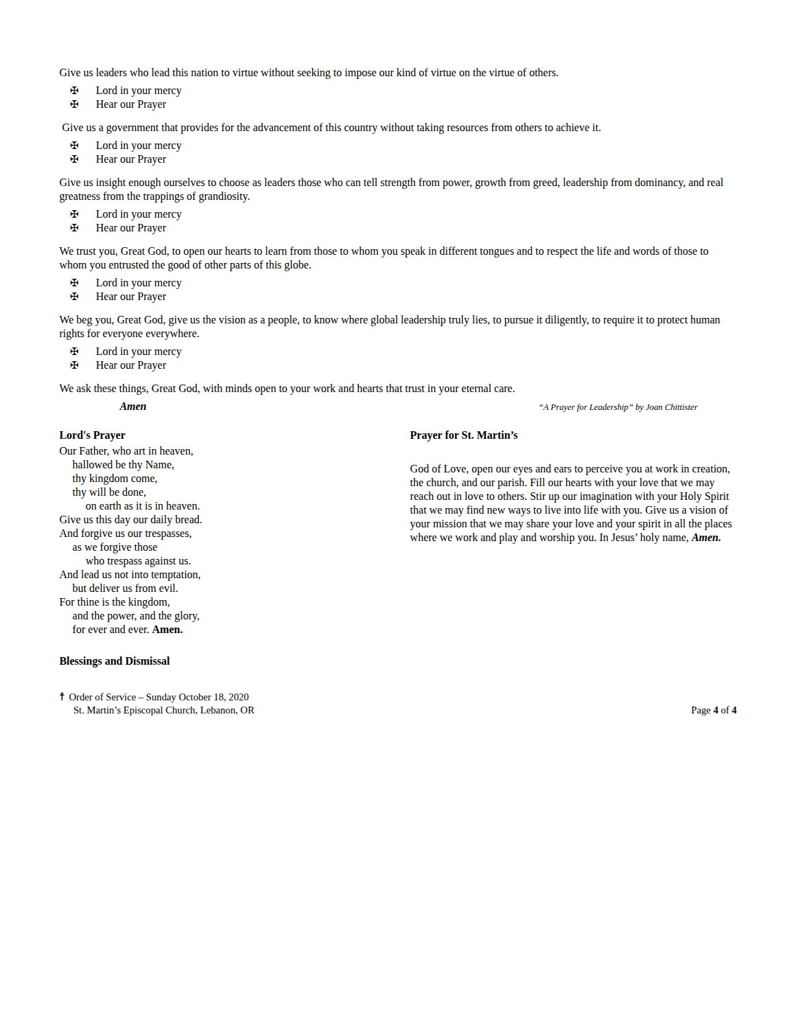Give us leaders who lead this nation to virtue without seeking to impose our kind of virtue on the virtue of others.
Lord in your mercy
Hear our Prayer
Give us a government that provides for the advancement of this country without taking resources from others to achieve it.
Lord in your mercy
Hear our Prayer
Give us insight enough ourselves to choose as leaders those who can tell strength from power, growth from greed, leadership from dominancy, and real greatness from the trappings of grandiosity.
Lord in your mercy
Hear our Prayer
We trust you, Great God, to open our hearts to learn from those to whom you speak in different tongues and to respect the life and words of those to whom you entrusted the good of other parts of this globe.
Lord in your mercy
Hear our Prayer
We beg you, Great God, give us the vision as a people, to know where global leadership truly lies, to pursue it diligently, to require it to protect human rights for everyone everywhere.
Lord in your mercy
Hear our Prayer
We ask these things, Great God, with minds open to your work and hearts that trust in your eternal care.
Amen “A Prayer for Leadership” by Joan Chittister
Lord's Prayer
Our Father, who art in heaven,
hallowed be thy Name,
thy kingdom come,
thy will be done,
on earth as it is in heaven.
Give us this day our daily bread.
And forgive us our trespasses,
as we forgive those
who trespass against us.
And lead us not into temptation,
but deliver us from evil.
For thine is the kingdom,
and the power, and the glory,
for ever and ever. Amen.
Prayer for St. Martin’s
God of Love, open our eyes and ears to perceive you at work in creation, the church, and our parish. Fill our hearts with your love that we may reach out in love to others. Stir up our imagination with your Holy Spirit that we may find new ways to live into life with you. Give us a vision of your mission that we may share your love and your spirit in all the places where we work and play and worship you. In Jesus’ holy name, Amen.
Blessings and Dismissal
☨Order of Service – Sunday October 18, 2020
St. Martin’s Episcopal Church, Lebanon, OR
Page 4 of 4